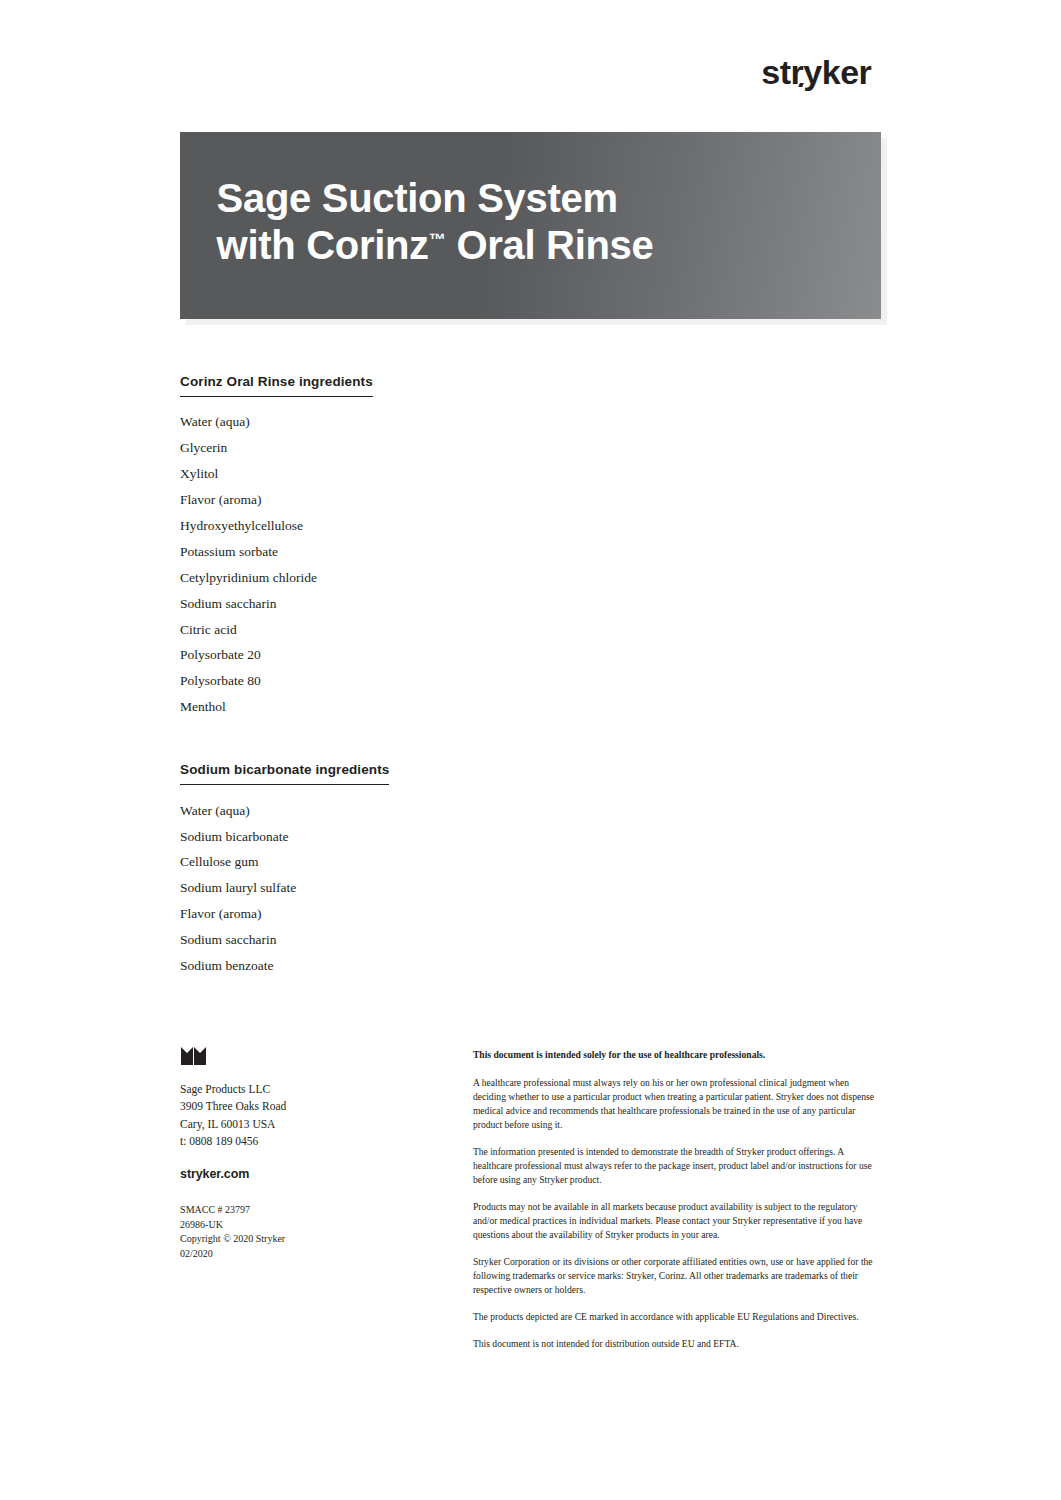stryker
Sage Suction System
with Corinz™ Oral Rinse
Corinz Oral Rinse ingredients
Water (aqua)
Glycerin
Xylitol
Flavor (aroma)
Hydroxyethylcellulose
Potassium sorbate
Cetylpyridinium chloride
Sodium saccharin
Citric acid
Polysorbate 20
Polysorbate 80
Menthol
Sodium bicarbonate ingredients
Water (aqua)
Sodium bicarbonate
Cellulose gum
Sodium lauryl sulfate
Flavor (aroma)
Sodium saccharin
Sodium benzoate
Sage Products LLC
3909 Three Oaks Road
Cary, IL 60013 USA
t: 0808 189 0456
stryker.com
SMACC # 23797
26986-UK
Copyright © 2020 Stryker
02/2020
This document is intended solely for the use of healthcare professionals.
A healthcare professional must always rely on his or her own professional clinical judgment when deciding whether to use a particular product when treating a particular patient. Stryker does not dispense medical advice and recommends that healthcare professionals be trained in the use of any particular product before using it.
The information presented is intended to demonstrate the breadth of Stryker product offerings. A healthcare professional must always refer to the package insert, product label and/or instructions for use before using any Stryker product.
Products may not be available in all markets because product availability is subject to the regulatory and/or medical practices in individual markets. Please contact your Stryker representative if you have questions about the availability of Stryker products in your area.
Stryker Corporation or its divisions or other corporate affiliated entities own, use or have applied for the following trademarks or service marks: Stryker, Corinz. All other trademarks are trademarks of their respective owners or holders.
The products depicted are CE marked in accordance with applicable EU Regulations and Directives.
This document is not intended for distribution outside EU and EFTA.